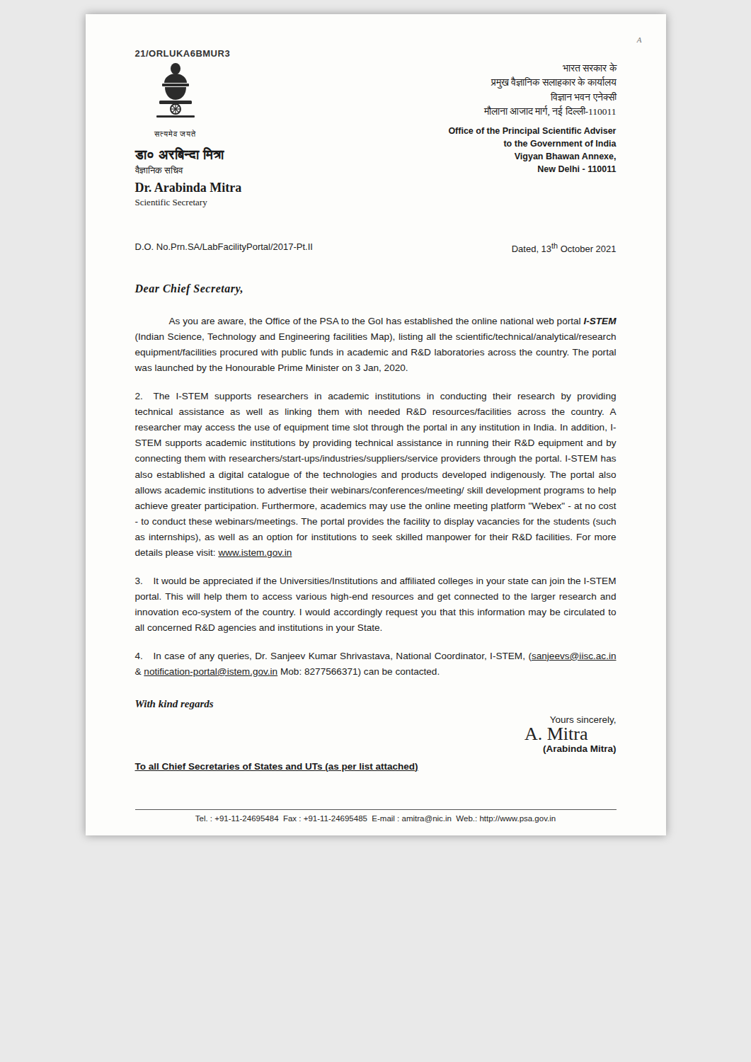A
21/ORLUKA6BMUR3
सत्यमेव जयते
डा० अरबिन्दा मित्रा
वैज्ञानिक सचिव
Dr. Arabinda Mitra
Scientific Secretary
भारत सरकार के
प्रमुख वैज्ञानिक सलाहकार के कार्यालय
विज्ञान भवन एनेक्सी
मौलाना आजाद मार्ग, नई दिल्ली-110011
Office of the Principal Scientific Adviser
to the Government of India
Vigyan Bhawan Annexe,
New Delhi - 110011
D.O. No.Prn.SA/LabFacilityPortal/2017-Pt.II
Dated, 13th October 2021
Dear Chief Secretary,
As you are aware, the Office of the PSA to the GoI has established the online national web portal I-STEM (Indian Science, Technology and Engineering facilities Map), listing all the scientific/technical/analytical/research equipment/facilities procured with public funds in academic and R&D laboratories across the country. The portal was launched by the Honourable Prime Minister on 3 Jan, 2020.
2. The I-STEM supports researchers in academic institutions in conducting their research by providing technical assistance as well as linking them with needed R&D resources/facilities across the country. A researcher may access the use of equipment time slot through the portal in any institution in India. In addition, I-STEM supports academic institutions by providing technical assistance in running their R&D equipment and by connecting them with researchers/start-ups/industries/suppliers/service providers through the portal. I-STEM has also established a digital catalogue of the technologies and products developed indigenously. The portal also allows academic institutions to advertise their webinars/conferences/meeting/ skill development programs to help achieve greater participation. Furthermore, academics may use the online meeting platform "Webex" - at no cost - to conduct these webinars/meetings. The portal provides the facility to display vacancies for the students (such as internships), as well as an option for institutions to seek skilled manpower for their R&D facilities. For more details please visit: www.istem.gov.in
3. It would be appreciated if the Universities/Institutions and affiliated colleges in your state can join the I-STEM portal. This will help them to access various high-end resources and get connected to the larger research and innovation eco-system of the country. I would accordingly request you that this information may be circulated to all concerned R&D agencies and institutions in your State.
4. In case of any queries, Dr. Sanjeev Kumar Shrivastava, National Coordinator, I-STEM, (sanjeevs@iisc.ac.in & notification-portal@istem.gov.in Mob: 8277566371) can be contacted.
With kind regards
Yours sincerely,
A. Mitra
(Arabinda Mitra)
To all Chief Secretaries of States and UTs (as per list attached)
Tel. : +91-11-24695484 Fax : +91-11-24695485 E-mail : amitra@nic.in Web.: http://www.psa.gov.in